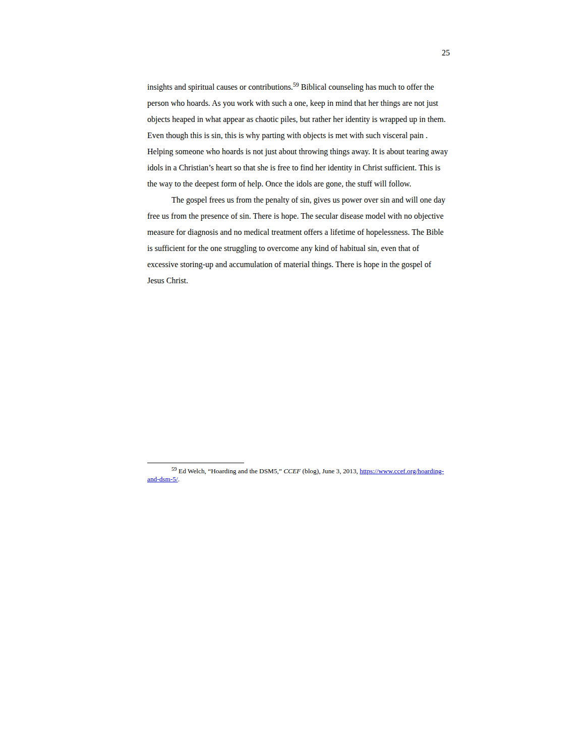25
insights and spiritual causes or contributions.59 Biblical counseling has much to offer the person who hoards. As you work with such a one, keep in mind that her things are not just objects heaped in what appear as chaotic piles, but rather her identity is wrapped up in them. Even though this is sin, this is why parting with objects is met with such visceral pain . Helping someone who hoards is not just about throwing things away. It is about tearing away idols in a Christian’s heart so that she is free to find her identity in Christ sufficient. This is the way to the deepest form of help. Once the idols are gone, the stuff will follow.
The gospel frees us from the penalty of sin, gives us power over sin and will one day free us from the presence of sin. There is hope. The secular disease model with no objective measure for diagnosis and no medical treatment offers a lifetime of hopelessness. The Bible is sufficient for the one struggling to overcome any kind of habitual sin, even that of excessive storing-up and accumulation of material things. There is hope in the gospel of Jesus Christ.
59 Ed Welch, “Hoarding and the DSM5,” CCEF (blog), June 3, 2013, https://www.ccef.org/hoarding-and-dsm-5/.